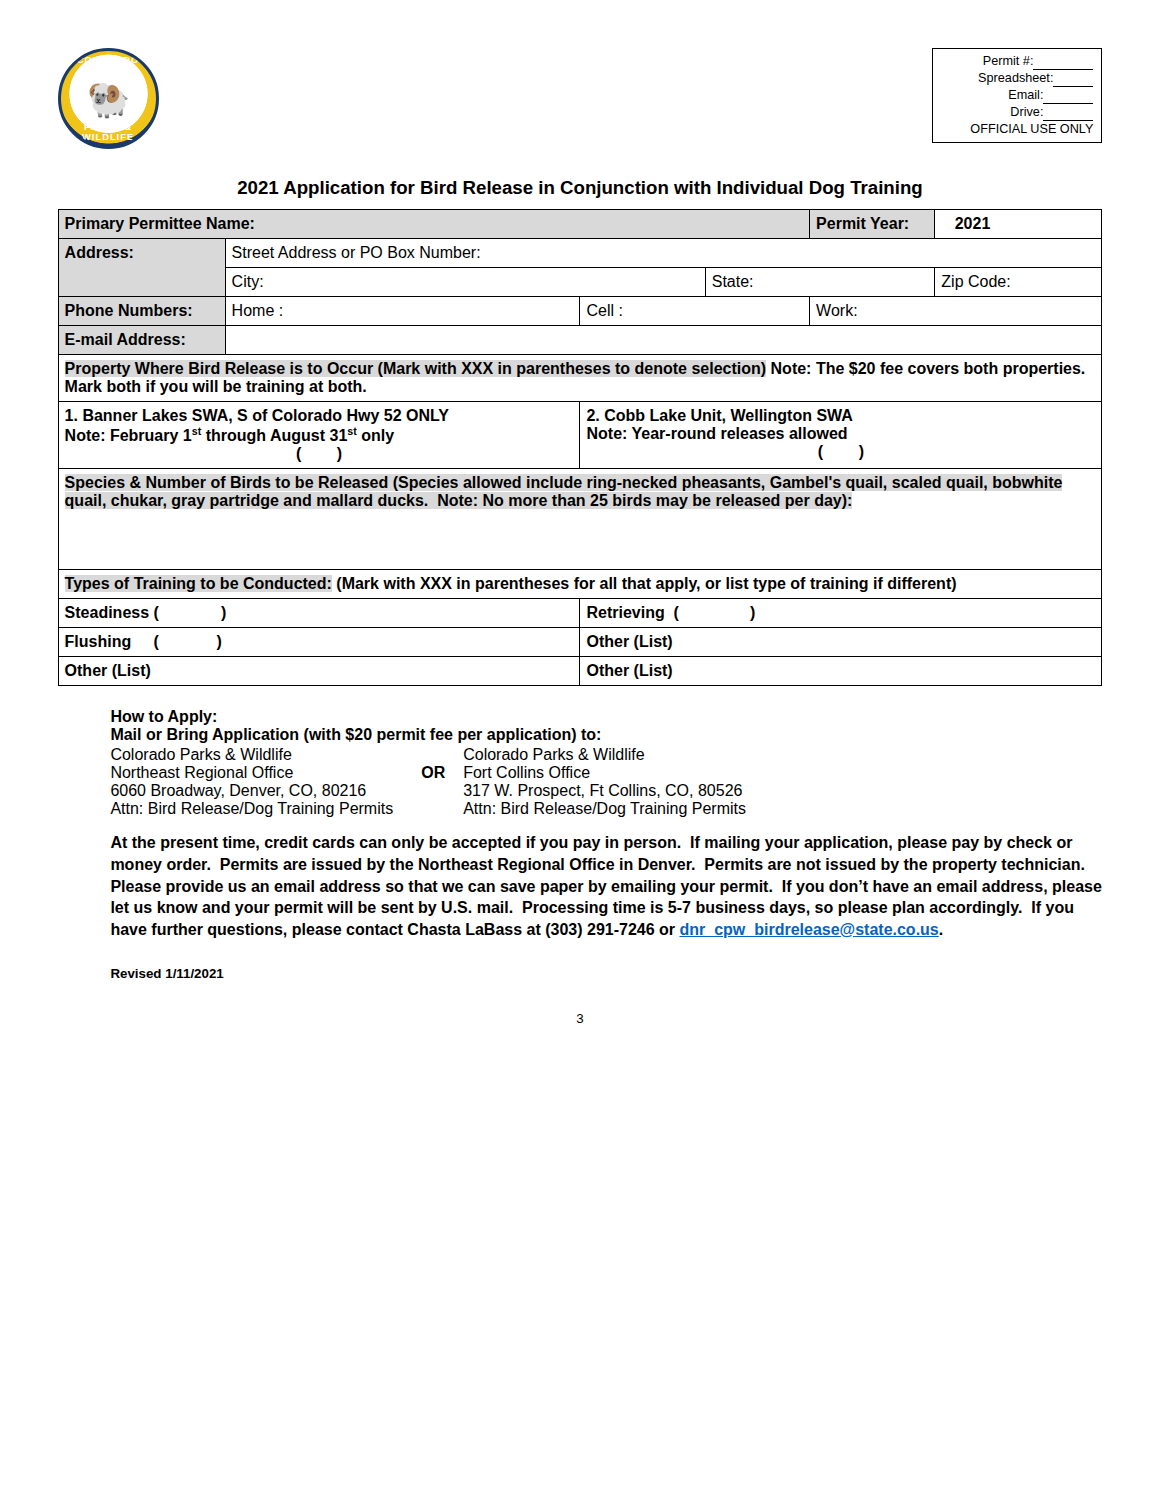Permit #:
Spreadsheet:
Email:
Drive:
OFFICIAL USE ONLY
COLORADO
🐏
PARKS & WILDLIFE
2021 Application for Bird Release in Conjunction with Individual Dog Training
| Primary Permittee Name: | Permit Year: | 2021 |
| Address: | Street Address or PO Box Number: |
| City: | State: | Zip Code: |
| Phone Numbers: | Home : | Cell : | Work: |
| E-mail Address: | |
| Property Where Bird Release is to Occur (Mark with XXX in parentheses to denote selection) Note: The $20 fee covers both properties. Mark both if you will be training at both. |
| 1. Banner Lakes SWA, S of Colorado Hwy 52 ONLY Note: February 1 st through August 31 st only ( ) | 2. Cobb Lake Unit, Wellington SWA Note: Year-round releases allowed ( ) |
| Species & Number of Birds to be Released (Species allowed include ring-necked pheasants, Gambel's quail, scaled quail, bobwhite quail, chukar, gray partridge and mallard ducks. Note: No more than 25 birds may be released per day): |
| Types of Training to be Conducted: (Mark with XXX in parentheses for all that apply, or list type of training if different) |
| Steadiness ( ) | Retrieving ( ) |
| Flushing ( ) | Other (List) |
| Other (List) | Other (List) |
How to Apply:
Mail or Bring Application (with $20 permit fee per application) to:
| Colorado Parks & Wildlife | | Colorado Parks & Wildlife |
| Northeast Regional Office | OR | Fort Collins Office |
| 6060 Broadway, Denver, CO, 80216 | | 317 W. Prospect, Ft Collins, CO, 80526 |
| Attn: Bird Release/Dog Training Permits | | Attn: Bird Release/Dog Training Permits |
At the present time, credit cards can only be accepted if you pay in person. If mailing your application, please pay by check or money order. Permits are issued by the Northeast Regional Office in Denver. Permits are not issued by the property technician. Please provide us an email address so that we can save paper by emailing your permit. If you don’t have an email address, please let us know and your permit will be sent by U.S. mail. Processing time is 5-7 business days, so please plan accordingly. If you have further questions, please contact Chasta LaBass at (303) 291-7246 or dnr_cpw_birdrelease@state.co.us.
Revised 1/11/2021
3